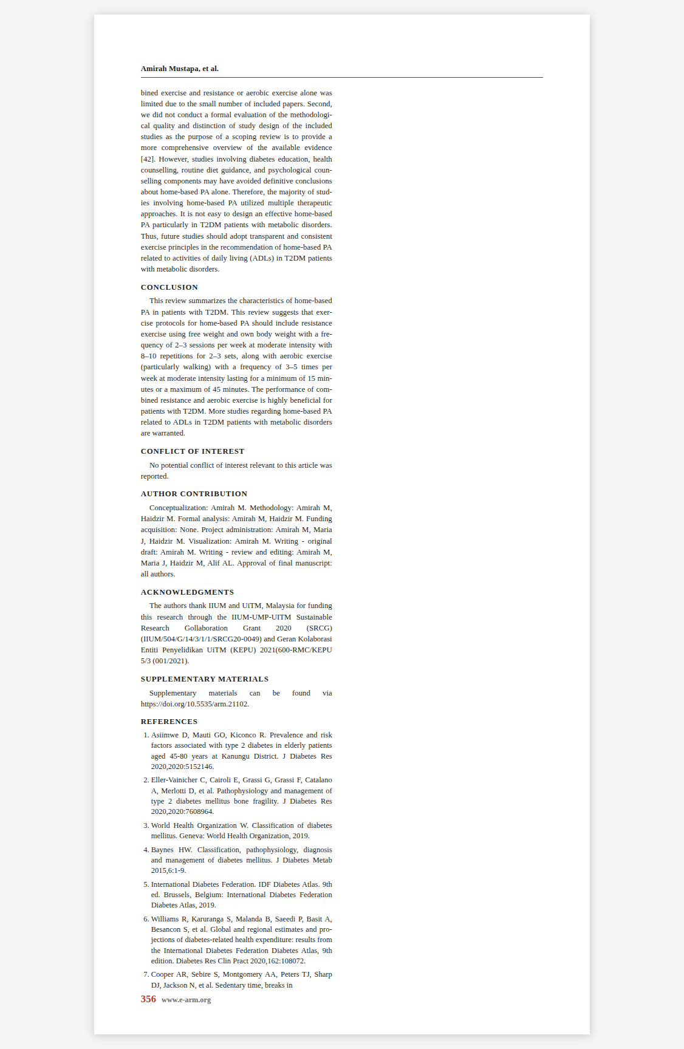Amirah Mustapa, et al.
bined exercise and resistance or aerobic exercise alone was limited due to the small number of included papers. Second, we did not conduct a formal evaluation of the methodological quality and distinction of study design of the included studies as the purpose of a scoping review is to provide a more comprehensive overview of the available evidence [42]. However, studies involving diabetes education, health counselling, routine diet guidance, and psychological counselling components may have avoided definitive conclusions about home-based PA alone. Therefore, the majority of studies involving home-based PA utilized multiple therapeutic approaches. It is not easy to design an effective home-based PA particularly in T2DM patients with metabolic disorders. Thus, future studies should adopt transparent and consistent exercise principles in the recommendation of home-based PA related to activities of daily living (ADLs) in T2DM patients with metabolic disorders.
Conclusion
This review summarizes the characteristics of home-based PA in patients with T2DM. This review suggests that exercise protocols for home-based PA should include resistance exercise using free weight and own body weight with a frequency of 2–3 sessions per week at moderate intensity with 8–10 repetitions for 2–3 sets, along with aerobic exercise (particularly walking) with a frequency of 3–5 times per week at moderate intensity lasting for a minimum of 15 minutes or a maximum of 45 minutes. The performance of combined resistance and aerobic exercise is highly beneficial for patients with T2DM. More studies regarding home-based PA related to ADLs in T2DM patients with metabolic disorders are warranted.
Conflict of Interest
No potential conflict of interest relevant to this article was reported.
Author Contribution
Conceptualization: Amirah M. Methodology: Amirah M, Haidzir M. Formal analysis: Amirah M, Haidzir M. Funding acquisition: None. Project administration: Amirah M, Maria J, Haidzir M. Visualization: Amirah M. Writing - original draft: Amirah M. Writing - review and editing: Amirah M, Maria J, Haidzir M, Alif AL. Approval of final manuscript: all authors.
Acknowledgments
The authors thank IIUM and UiTM, Malaysia for funding this research through the IIUM-UMP-UITM Sustainable Research Gollaboration Grant 2020 (SRCG) (IIUM/504/G/14/3/1/1/SRCG20-0049) and Geran Kolaborasi Entiti Penyelidikan UiTM (KEPU) 2021(600-RMC/KEPU 5/3 (001/2021).
Supplementary Materials
Supplementary materials can be found via https://doi.org/10.5535/arm.21102.
References
Asiimwe D, Mauti GO, Kiconco R. Prevalence and risk factors associated with type 2 diabetes in elderly patients aged 45-80 years at Kanungu District. J Diabetes Res 2020,2020:5152146.
Eller-Vainicher C, Cairoli E, Grassi G, Grassi F, Catalano A, Merlotti D, et al. Pathophysiology and management of type 2 diabetes mellitus bone fragility. J Diabetes Res 2020,2020:7608964.
World Health Organization W. Classification of diabetes mellitus. Geneva: World Health Organization, 2019.
Baynes HW. Classification, pathophysiology, diagnosis and management of diabetes mellitus. J Diabetes Metab 2015,6:1-9.
International Diabetes Federation. IDF Diabetes Atlas. 9th ed. Brussels, Belgium: International Diabetes Federation Diabetes Atlas, 2019.
Williams R, Karuranga S, Malanda B, Saeedi P, Basit A, Besancon S, et al. Global and regional estimates and projections of diabetes-related health expenditure: results from the International Diabetes Federation Diabetes Atlas, 9th edition. Diabetes Res Clin Pract 2020,162:108072.
Cooper AR, Sebire S, Montgomery AA, Peters TJ, Sharp DJ, Jackson N, et al. Sedentary time, breaks in
356 www.e-arm.org